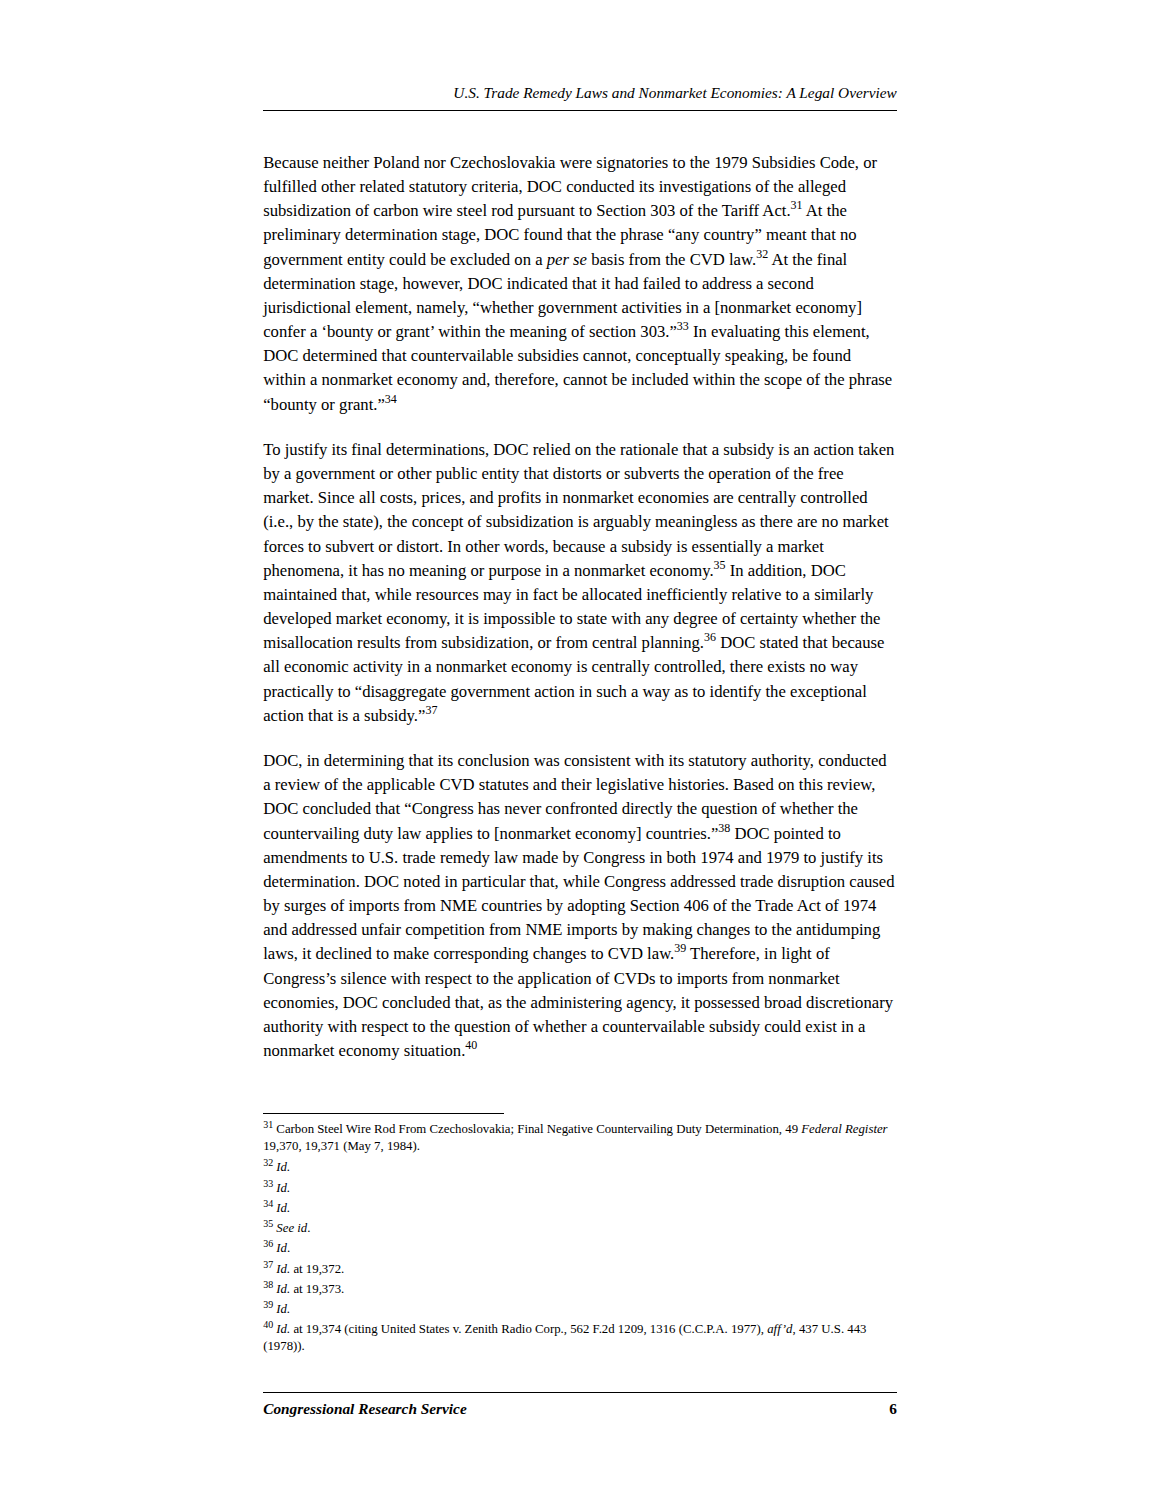U.S. Trade Remedy Laws and Nonmarket Economies: A Legal Overview
Because neither Poland nor Czechoslovakia were signatories to the 1979 Subsidies Code, or fulfilled other related statutory criteria, DOC conducted its investigations of the alleged subsidization of carbon wire steel rod pursuant to Section 303 of the Tariff Act.31 At the preliminary determination stage, DOC found that the phrase “any country” meant that no government entity could be excluded on a per se basis from the CVD law.32 At the final determination stage, however, DOC indicated that it had failed to address a second jurisdictional element, namely, “whether government activities in a [nonmarket economy] confer a ‘bounty or grant’ within the meaning of section 303.”33 In evaluating this element, DOC determined that countervailable subsidies cannot, conceptually speaking, be found within a nonmarket economy and, therefore, cannot be included within the scope of the phrase “bounty or grant.”34
To justify its final determinations, DOC relied on the rationale that a subsidy is an action taken by a government or other public entity that distorts or subverts the operation of the free market. Since all costs, prices, and profits in nonmarket economies are centrally controlled (i.e., by the state), the concept of subsidization is arguably meaningless as there are no market forces to subvert or distort. In other words, because a subsidy is essentially a market phenomena, it has no meaning or purpose in a nonmarket economy.35 In addition, DOC maintained that, while resources may in fact be allocated inefficiently relative to a similarly developed market economy, it is impossible to state with any degree of certainty whether the misallocation results from subsidization, or from central planning.36 DOC stated that because all economic activity in a nonmarket economy is centrally controlled, there exists no way practically to “disaggregate government action in such a way as to identify the exceptional action that is a subsidy.”37
DOC, in determining that its conclusion was consistent with its statutory authority, conducted a review of the applicable CVD statutes and their legislative histories. Based on this review, DOC concluded that “Congress has never confronted directly the question of whether the countervailing duty law applies to [nonmarket economy] countries.”38 DOC pointed to amendments to U.S. trade remedy law made by Congress in both 1974 and 1979 to justify its determination. DOC noted in particular that, while Congress addressed trade disruption caused by surges of imports from NME countries by adopting Section 406 of the Trade Act of 1974 and addressed unfair competition from NME imports by making changes to the antidumping laws, it declined to make corresponding changes to CVD law.39 Therefore, in light of Congress’s silence with respect to the application of CVDs to imports from nonmarket economies, DOC concluded that, as the administering agency, it possessed broad discretionary authority with respect to the question of whether a countervailable subsidy could exist in a nonmarket economy situation.40
31 Carbon Steel Wire Rod From Czechoslovakia; Final Negative Countervailing Duty Determination, 49 Federal Register 19,370, 19,371 (May 7, 1984).
32 Id.
33 Id.
34 Id.
35 See id.
36 Id.
37 Id. at 19,372.
38 Id. at 19,373.
39 Id.
40 Id. at 19,374 (citing United States v. Zenith Radio Corp., 562 F.2d 1209, 1316 (C.C.P.A. 1977), aff’d, 437 U.S. 443 (1978)).
Congressional Research Service 6